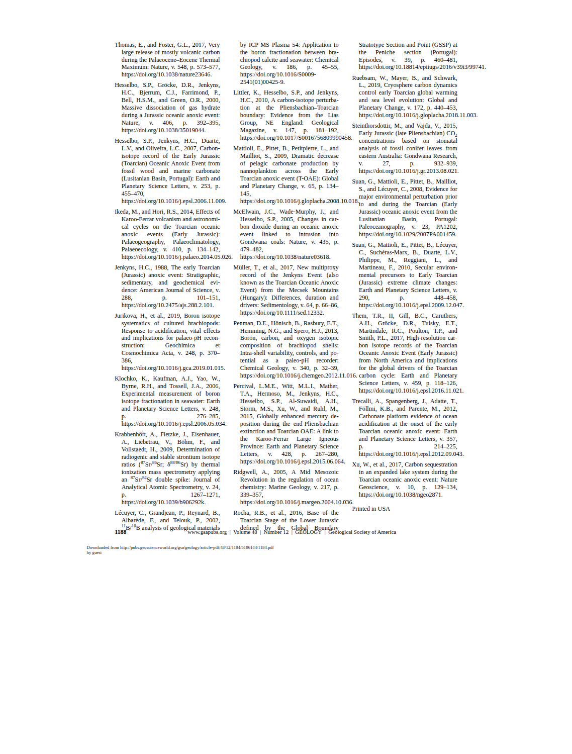Thomas, E., and Foster, G.L., 2017, Very large release of mostly volcanic carbon during the Palaeocene–Eocene Thermal Maximum: Nature, v. 548, p. 573–577, https://doi.org/10.1038/nature23646.
Hesselbo, S.P., Gröcke, D.R., Jenkyns, H.C., Bjerrum, C.J., Farrimond, P., Bell, H.S.M., and Green, O.R., 2000, Massive dissociation of gas hydrate during a Jurassic oceanic anoxic event: Nature, v. 406, p. 392–395, https://doi.org/10.1038/35019044.
Hesselbo, S.P., Jenkyns, H.C., Duarte, L.V., and Oliveira, L.C., 2007, Carbon-isotope record of the Early Jurassic (Toarcian) Oceanic Anoxic Event from fossil wood and marine carbonate (Lusitanian Basin, Portugal): Earth and Planetary Science Letters, v. 253, p. 455–470, https://doi.org/10.1016/j.epsl.2006.11.009.
Ikeda, M., and Hori, R.S., 2014, Effects of Karoo-Ferrar volcanism and astronomical cycles on the Toarcian oceanic anoxic events (Early Jurassic): Palaeogeography, Palaeoclimatology, Palaeoecology, v. 410, p. 134–142, https://doi.org/10.1016/j.palaeo.2014.05.026.
Jenkyns, H.C., 1988, The early Toarcian (Jurassic) anoxic event: Stratigraphic, sedimentary, and geochemical evidence: American Journal of Science, v. 288, p. 101–151, https://doi.org/10.2475/ajs.288.2.101.
Jurikova, H., et al., 2019, Boron isotope systematics of cultured brachiopods: Response to acidification, vital effects and implications for palaeo-pH reconstruction: Geochimica et Cosmochimica Acta, v. 248, p. 370–386, https://doi.org/10.1016/j.gca.2019.01.015.
Klochko, K., Kaufman, A.J., Yao, W., Byrne, R.H., and Tossell, J.A., 2006, Experimental measurement of boron isotope fractionation in seawater: Earth and Planetary Science Letters, v. 248, p. 276–285, https://doi.org/10.1016/j.epsl.2006.05.034.
Krabbenhöft, A., Fietzke, J., Eisenhauer, A., Liebetrau, V., Böhm, F., and Vollstaedt, H., 2009, Determination of radiogenic and stable strontium isotope ratios (87Sr/86Sr; δ88/86Sr) by thermal ionization mass spectrometry applying an 87Sr/84Sr double spike: Journal of Analytical Atomic Spectrometry, v. 24, p. 1267–1271, https://doi.org/10.1039/b906292k.
Lécuyer, C., Grandjean, P., Reynard, B., Albarède, F., and Telouk, P., 2002, 11B/10B analysis of geological materials by ICP-MS Plasma 54: Application to the boron fractionation between brachiopod calcite and seawater: Chemical Geology, v. 186, p. 45–55, https://doi.org/10.1016/S0009-2541(01)00425-9.
Littler, K., Hesselbo, S.P., and Jenkyns, H.C., 2010, A carbon-isotope perturbation at the Pliensbachian–Toarcian boundary: Evidence from the Lias Group, NE England: Geological Magazine, v. 147, p. 181–192, https://doi.org/10.1017/S0016756809990458.
Mattioli, E., Pittet, B., Petitpierre, L., and Mailliot, S., 2009, Dramatic decrease of pelagic carbonate production by nannoplankton across the Early Toarcian anoxic event (T-OAE): Global and Planetary Change, v. 65, p. 134–145, https://doi.org/10.1016/j.gloplacha.2008.10.018.
McElwain, J.C., Wade-Murphy, J., and Hesselbo, S.P., 2005, Changes in carbon dioxide during an oceanic anoxic event linked to intrusion into Gondwana coals: Nature, v. 435, p. 479–482, https://doi.org/10.1038/nature03618.
Müller, T., et al., 2017, New multiproxy record of the Jenkyns Event (also known as the Toarcian Oceanic Anoxic Event) from the Mecsek Mountains (Hungary): Differences, duration and drivers: Sedimentology, v. 64, p. 66–86, https://doi.org/10.1111/sed.12332.
Penman, D.E., Hönisch, B., Rasbury, E.T., Hemming, N.G., and Spero, H.J., 2013, Boron, carbon, and oxygen isotopic composition of brachiopod shells: Intra-shell variability, controls, and potential as a paleo-pH recorder: Chemical Geology, v. 340, p. 32–39, https://doi.org/10.1016/j.chemgeo.2012.11.016.
Percival, L.M.E., Witt, M.L.I., Mather, T.A., Hermoso, M., Jenkyns, H.C., Hesselbo, S.P., Al-Suwaidi, A.H., Storm, M.S., Xu, W., and Ruhl, M., 2015, Globally enhanced mercury deposition during the end-Pliensbachian extinction and Toarcian OAE: A link to the Karoo-Ferrar Large Igneous Province: Earth and Planetary Science Letters, v. 428, p. 267–280, https://doi.org/10.1016/j.epsl.2015.06.064.
Ridgwell, A., 2005, A Mid Mesozoic Revolution in the regulation of ocean chemistry: Marine Geology, v. 217, p. 339–357, https://doi.org/10.1016/j.margeo.2004.10.036.
Rocha, R.B., et al., 2016, Base of the Toarcian Stage of the Lower Jurassic defined by the Global Boundary Stratotype Section and Point (GSSP) at the Peniche section (Portugal): Episodes, v. 39, p. 460–481, https://doi.org/10.18814/epiiugs/2016/v39i3/99741.
Ruebsam, W., Mayer, B., and Schwark, L., 2019, Cryosphere carbon dynamics control early Toarcian global warming and sea level evolution: Global and Planetary Change, v. 172, p. 440–453, https://doi.org/10.1016/j.gloplacha.2018.11.003.
Steinthorsdottir, M., and Vajda, V., 2015, Early Jurassic (late Pliensbachian) CO2 concentrations based on stomatal analysis of fossil conifer leaves from eastern Australia: Gondwana Research, v. 27, p. 932–939, https://doi.org/10.1016/j.gr.2013.08.021.
Suan, G., Mattioli, E., Pittet, B., Mailliot, S., and Lécuyer, C., 2008, Evidence for major environmental perturbation prior to and during the Toarcian (Early Jurassic) oceanic anoxic event from the Lusitanian Basin, Portugal: Paleoceanography, v. 23, PA1202, https://doi.org/10.1029/2007PA001459.
Suan, G., Mattioli, E., Pittet, B., Lécuyer, C., Suchéras-Marx, B., Duarte, L.V., Philippe, M., Reggiani, L., and Martineau, F., 2010, Secular environmental precursors to Early Toarcian (Jurassic) extreme climate changes: Earth and Planetary Science Letters, v. 290, p. 448–458, https://doi.org/10.1016/j.epsl.2009.12.047.
Them, T.R., II, Gill, B.C., Caruthers, A.H., Gröcke, D.R., Tulsky, E.T., Martindale, R.C., Poulton, T.P., and Smith, P.L., 2017, High-resolution carbon isotope records of the Toarcian Oceanic Anoxic Event (Early Jurassic) from North America and implications for the global drivers of the Toarcian carbon cycle: Earth and Planetary Science Letters, v. 459, p. 118–126, https://doi.org/10.1016/j.epsl.2016.11.021.
Trecalli, A., Spangenberg, J., Adatte, T., Föllmi, K.B., and Parente, M., 2012, Carbonate platform evidence of ocean acidification at the onset of the early Toarcian oceanic anoxic event: Earth and Planetary Science Letters, v. 357, p. 214–225, https://doi.org/10.1016/j.epsl.2012.09.043.
Xu, W., et al., 2017, Carbon sequestration in an expanded lake system during the Toarcian oceanic anoxic event: Nature Geoscience, v. 10, p. 129–134, https://doi.org/10.1038/ngeo2871.
Printed in USA
1188 www.gsapubs.org | Volume 48 | Number 12 | GEOLOGY | Geological Society of America
Downloaded from http://pubs.geoscienceworld.org/gsa/geology/article-pdf/48/12/1184/5186144/1184.pdf
by guest